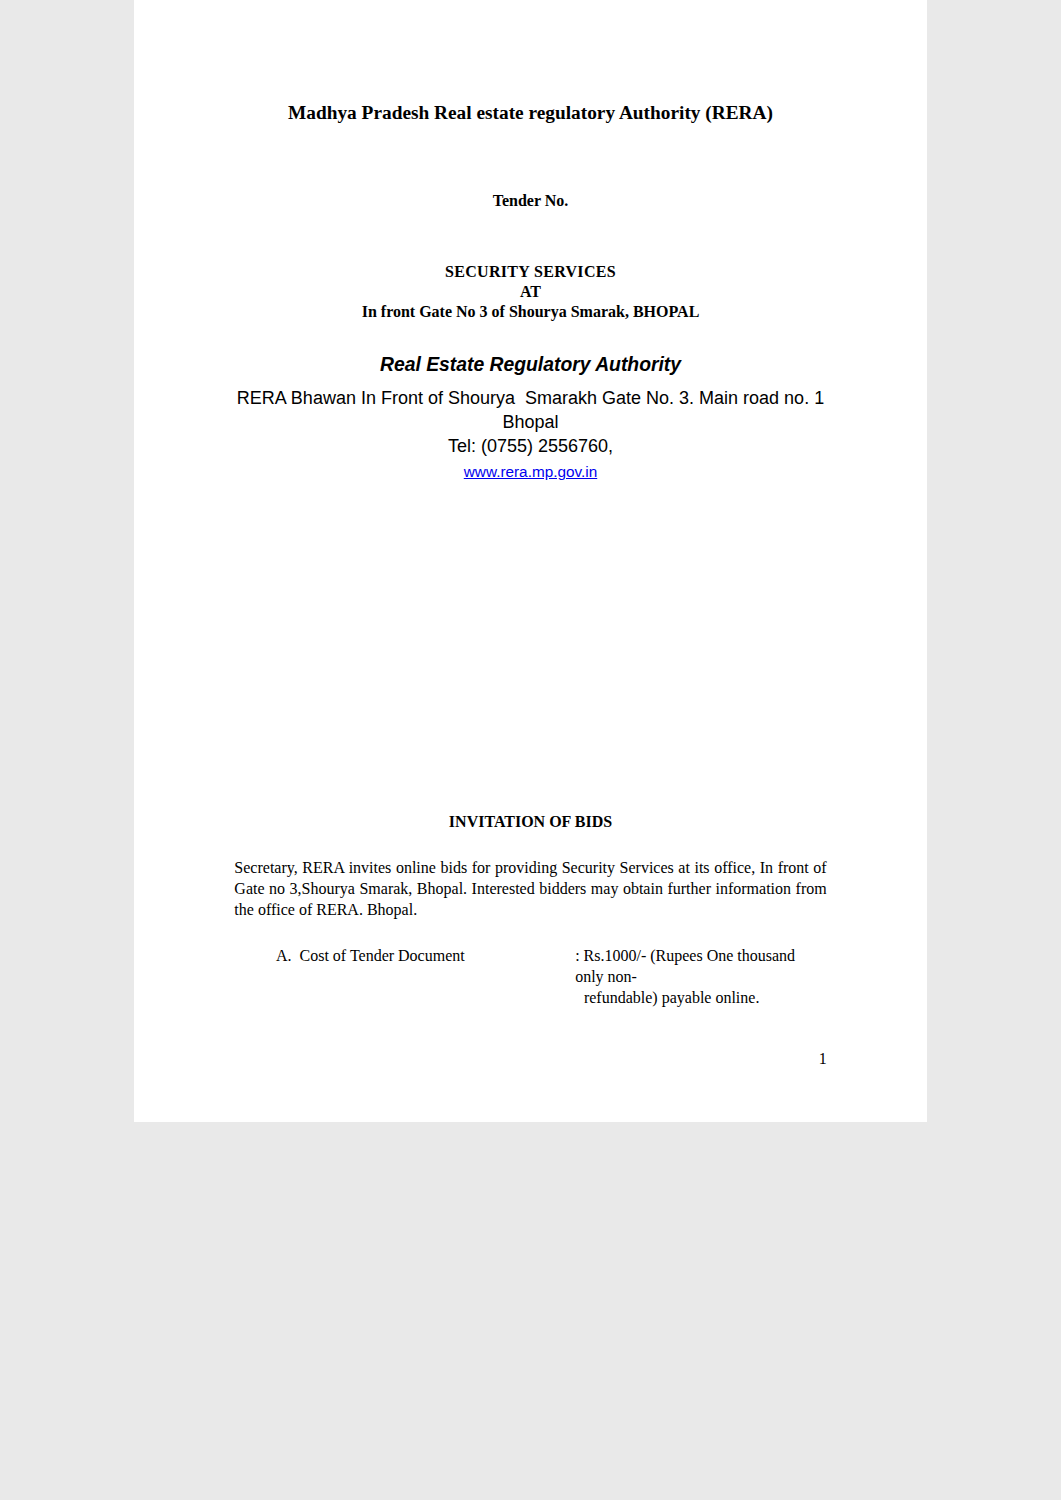Madhya Pradesh Real estate regulatory Authority (RERA)
Tender No.
SECURITY SERVICES
AT
In front Gate No 3 of Shourya Smarak, BHOPAL
Real Estate Regulatory Authority
RERA Bhawan In Front of Shourya Smarakh Gate No. 3. Main road no. 1 Bhopal
Tel: (0755) 2556760,
www.rera.mp.gov.in
INVITATION OF BIDS
Secretary, RERA invites online bids for providing Security Services at its office, In front of Gate no 3,Shourya Smarak, Bhopal. Interested bidders may obtain further information from the office of RERA. Bhopal.
A. Cost of Tender Document
: Rs.1000/- (Rupees One thousand only non- refundable) payable online.
1